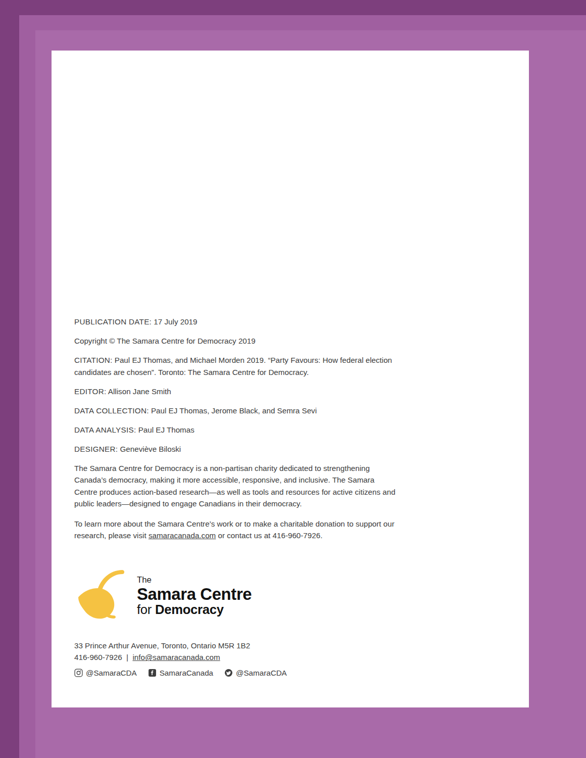Publication date: 17 July 2019
Copyright © The Samara Centre for Democracy 2019
Citation: Paul EJ Thomas, and Michael Morden 2019. “Party Favours: How federal election candidates are chosen”. Toronto: The Samara Centre for Democracy.
Editor: Allison Jane Smith
Data collection: Paul EJ Thomas, Jerome Black, and Semra Sevi
Data analysis: Paul EJ Thomas
Designer: Geneviève Biloski
The Samara Centre for Democracy is a non-partisan charity dedicated to strengthening Canada’s democracy, making it more accessible, responsive, and inclusive. The Samara Centre produces action-based research—as well as tools and resources for active citizens and public leaders—designed to engage Canadians in their democracy.
To learn more about the Samara Centre’s work or to make a charitable donation to support our research, please visit samaracanada.com or contact us at 416-960-7926.
The Samara Centre for Democracy
33 Prince Arthur Avenue, Toronto, Ontario M5R 1B2
416-960-7926 | info@samaracanada.com
@SamaraCDA SamaraCanada @SamaraCDA